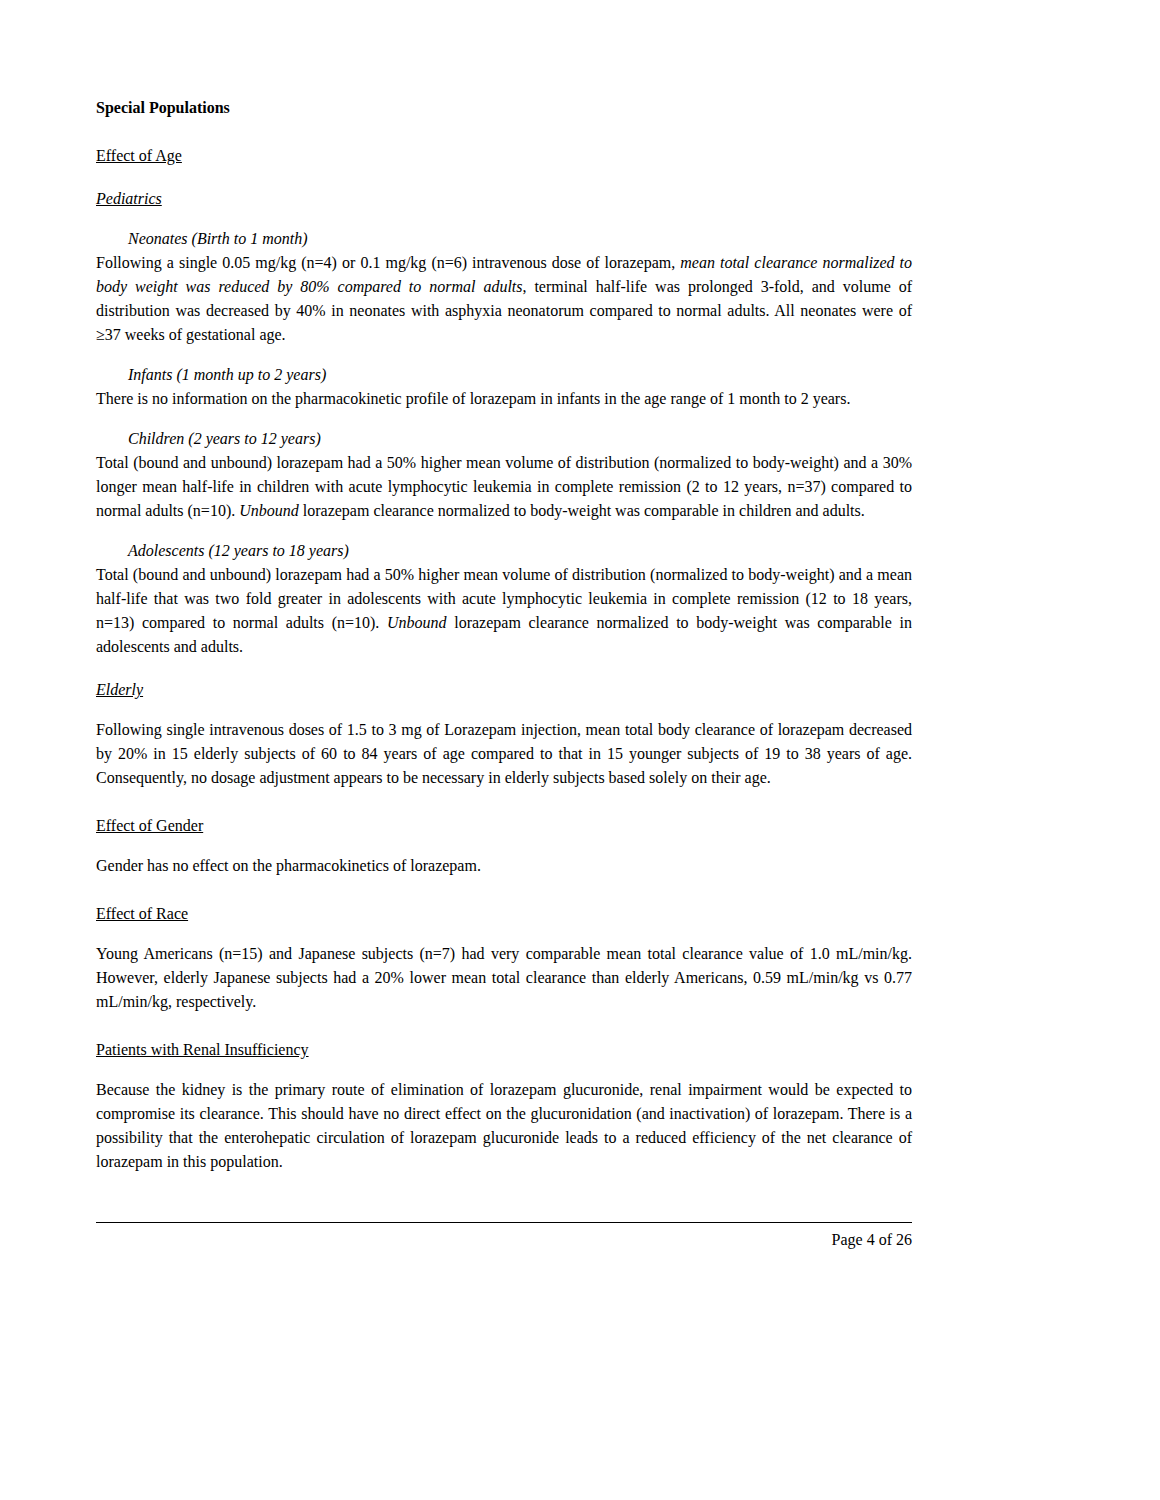Special Populations
Effect of Age
Pediatrics
Neonates (Birth to 1 month)
Following a single 0.05 mg/kg (n=4) or 0.1 mg/kg (n=6) intravenous dose of lorazepam, mean total clearance normalized to body weight was reduced by 80% compared to normal adults, terminal half-life was prolonged 3-fold, and volume of distribution was decreased by 40% in neonates with asphyxia neonatorum compared to normal adults. All neonates were of ≥37 weeks of gestational age.
Infants (1 month up to 2 years)
There is no information on the pharmacokinetic profile of lorazepam in infants in the age range of 1 month to 2 years.
Children (2 years to 12 years)
Total (bound and unbound) lorazepam had a 50% higher mean volume of distribution (normalized to body-weight) and a 30% longer mean half-life in children with acute lymphocytic leukemia in complete remission (2 to 12 years, n=37) compared to normal adults (n=10). Unbound lorazepam clearance normalized to body-weight was comparable in children and adults.
Adolescents (12 years to 18 years)
Total (bound and unbound) lorazepam had a 50% higher mean volume of distribution (normalized to body-weight) and a mean half-life that was two fold greater in adolescents with acute lymphocytic leukemia in complete remission (12 to 18 years, n=13) compared to normal adults (n=10). Unbound lorazepam clearance normalized to body-weight was comparable in adolescents and adults.
Elderly
Following single intravenous doses of 1.5 to 3 mg of Lorazepam injection, mean total body clearance of lorazepam decreased by 20% in 15 elderly subjects of 60 to 84 years of age compared to that in 15 younger subjects of 19 to 38 years of age. Consequently, no dosage adjustment appears to be necessary in elderly subjects based solely on their age.
Effect of Gender
Gender has no effect on the pharmacokinetics of lorazepam.
Effect of Race
Young Americans (n=15) and Japanese subjects (n=7) had very comparable mean total clearance value of 1.0 mL/min/kg. However, elderly Japanese subjects had a 20% lower mean total clearance than elderly Americans, 0.59 mL/min/kg vs 0.77 mL/min/kg, respectively.
Patients with Renal Insufficiency
Because the kidney is the primary route of elimination of lorazepam glucuronide, renal impairment would be expected to compromise its clearance. This should have no direct effect on the glucuronidation (and inactivation) of lorazepam. There is a possibility that the enterohepatic circulation of lorazepam glucuronide leads to a reduced efficiency of the net clearance of lorazepam in this population.
Page 4 of 26